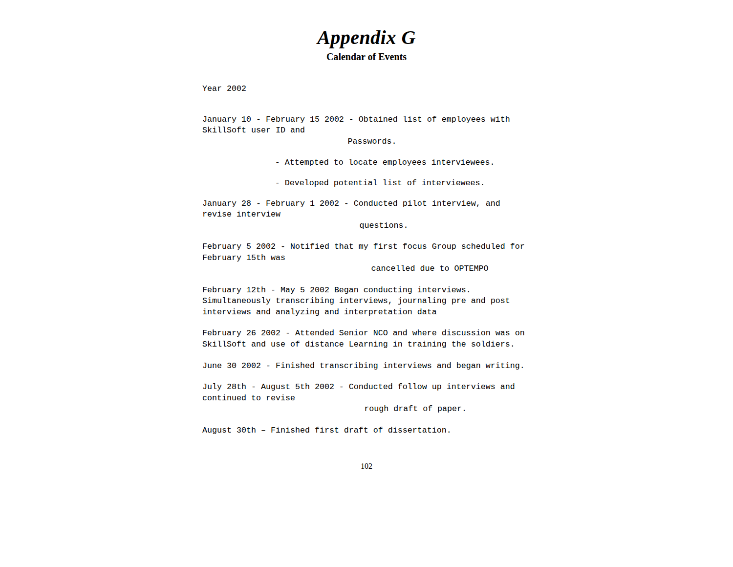Appendix G
Calendar of Events
Year 2002
January 10 - February 15 2002 - Obtained list of employees with SkillSoft user ID and Passwords.
- Attempted to locate employees interviewees.
- Developed potential list of interviewees.
January 28 - February 1 2002 - Conducted pilot interview, and revise interview questions.
February 5 2002 - Notified that my first focus Group scheduled for February 15th was cancelled due to OPTEMPO
February 12th - May 5 2002 Began conducting interviews. Simultaneously transcribing interviews, journaling pre and post interviews and analyzing and interpretation data
February 26 2002 - Attended Senior NCO and where discussion was on SkillSoft and use of distance Learning in training the soldiers.
June 30 2002 - Finished transcribing interviews and began writing.
July 28th - August 5th 2002 - Conducted follow up interviews and continued to revise rough draft of paper.
August 30th – Finished first draft of dissertation.
102